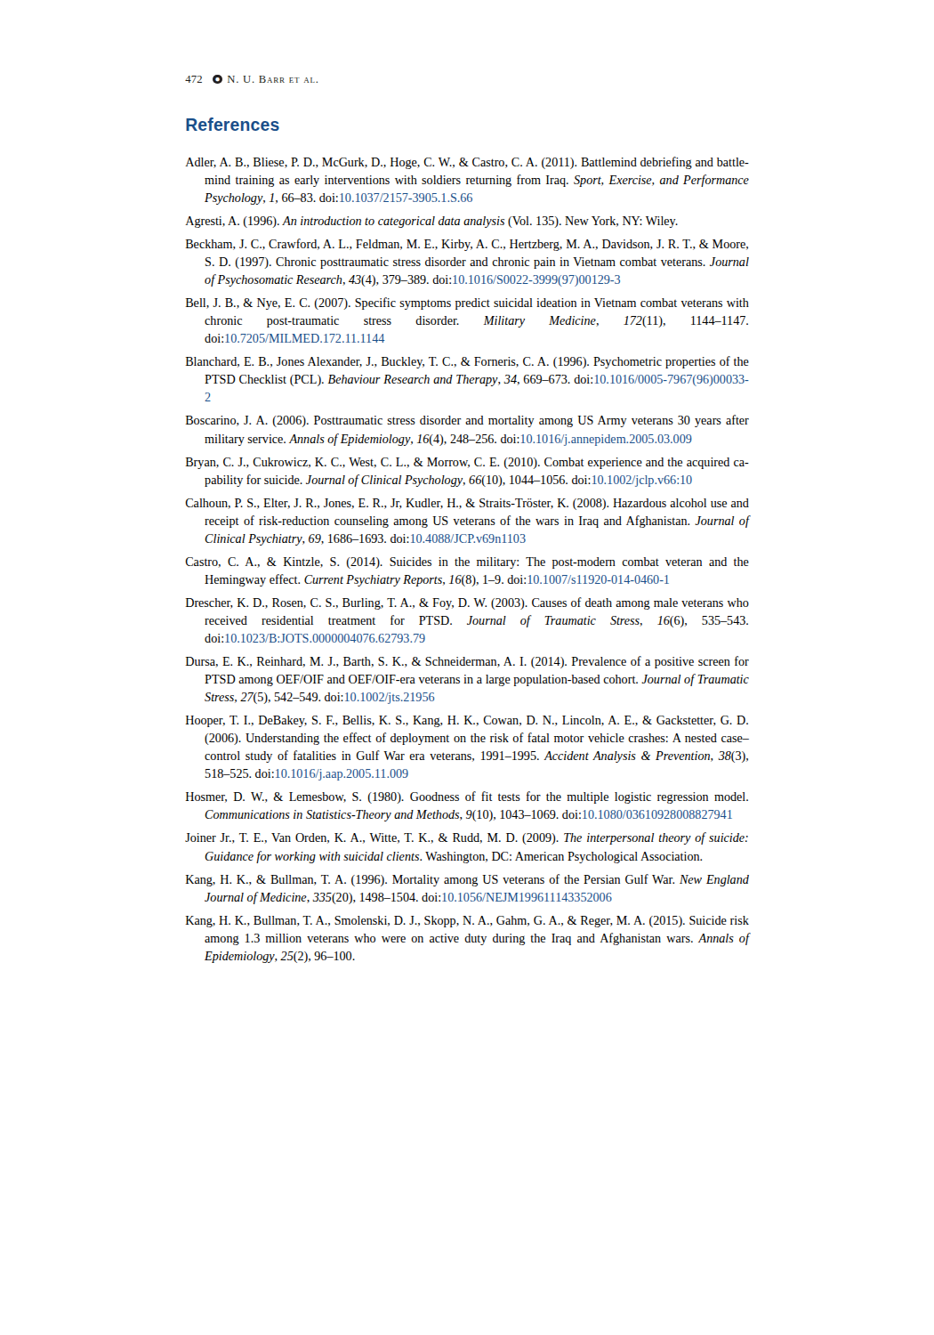472●N. U. Barr et al.
References
Adler, A. B., Bliese, P. D., McGurk, D., Hoge, C. W., & Castro, C. A. (2011). Battlemind debriefing and battlemind training as early interventions with soldiers returning from Iraq. Sport, Exercise, and Performance Psychology, 1, 66–83. doi:10.1037/2157-3905.1.S.66
Agresti, A. (1996). An introduction to categorical data analysis (Vol. 135). New York, NY: Wiley.
Beckham, J. C., Crawford, A. L., Feldman, M. E., Kirby, A. C., Hertzberg, M. A., Davidson, J. R. T., & Moore, S. D. (1997). Chronic posttraumatic stress disorder and chronic pain in Vietnam combat veterans. Journal of Psychosomatic Research, 43(4), 379–389. doi:10.1016/S0022-3999(97)00129-3
Bell, J. B., & Nye, E. C. (2007). Specific symptoms predict suicidal ideation in Vietnam combat veterans with chronic post-traumatic stress disorder. Military Medicine, 172(11), 1144–1147. doi:10.7205/MILMED.172.11.1144
Blanchard, E. B., Jones Alexander, J., Buckley, T. C., & Forneris, C. A. (1996). Psychometric properties of the PTSD Checklist (PCL). Behaviour Research and Therapy, 34, 669–673. doi:10.1016/0005-7967(96)00033-2
Boscarino, J. A. (2006). Posttraumatic stress disorder and mortality among US Army veterans 30 years after military service. Annals of Epidemiology, 16(4), 248–256. doi:10.1016/j.annepidem.2005.03.009
Bryan, C. J., Cukrowicz, K. C., West, C. L., & Morrow, C. E. (2010). Combat experience and the acquired capability for suicide. Journal of Clinical Psychology, 66(10), 1044–1056. doi:10.1002/jclp.v66:10
Calhoun, P. S., Elter, J. R., Jones, E. R., Jr, Kudler, H., & Straits-Tröster, K. (2008). Hazardous alcohol use and receipt of risk-reduction counseling among US veterans of the wars in Iraq and Afghanistan. Journal of Clinical Psychiatry, 69, 1686–1693. doi:10.4088/JCP.v69n1103
Castro, C. A., & Kintzle, S. (2014). Suicides in the military: The post-modern combat veteran and the Hemingway effect. Current Psychiatry Reports, 16(8), 1–9. doi:10.1007/s11920-014-0460-1
Drescher, K. D., Rosen, C. S., Burling, T. A., & Foy, D. W. (2003). Causes of death among male veterans who received residential treatment for PTSD. Journal of Traumatic Stress, 16(6), 535–543. doi:10.1023/B:JOTS.0000004076.62793.79
Dursa, E. K., Reinhard, M. J., Barth, S. K., & Schneiderman, A. I. (2014). Prevalence of a positive screen for PTSD among OEF/OIF and OEF/OIF-era veterans in a large population-based cohort. Journal of Traumatic Stress, 27(5), 542–549. doi:10.1002/jts.21956
Hooper, T. I., DeBakey, S. F., Bellis, K. S., Kang, H. K., Cowan, D. N., Lincoln, A. E., & Gackstetter, G. D. (2006). Understanding the effect of deployment on the risk of fatal motor vehicle crashes: A nested case–control study of fatalities in Gulf War era veterans, 1991–1995. Accident Analysis & Prevention, 38(3), 518–525. doi:10.1016/j.aap.2005.11.009
Hosmer, D. W., & Lemesbow, S. (1980). Goodness of fit tests for the multiple logistic regression model. Communications in Statistics-Theory and Methods, 9(10), 1043–1069. doi:10.1080/03610928008827941
Joiner Jr., T. E., Van Orden, K. A., Witte, T. K., & Rudd, M. D. (2009). The interpersonal theory of suicide: Guidance for working with suicidal clients. Washington, DC: American Psychological Association.
Kang, H. K., & Bullman, T. A. (1996). Mortality among US veterans of the Persian Gulf War. New England Journal of Medicine, 335(20), 1498–1504. doi:10.1056/NEJM199611143352006
Kang, H. K., Bullman, T. A., Smolenski, D. J., Skopp, N. A., Gahm, G. A., & Reger, M. A. (2015). Suicide risk among 1.3 million veterans who were on active duty during the Iraq and Afghanistan wars. Annals of Epidemiology, 25(2), 96–100.